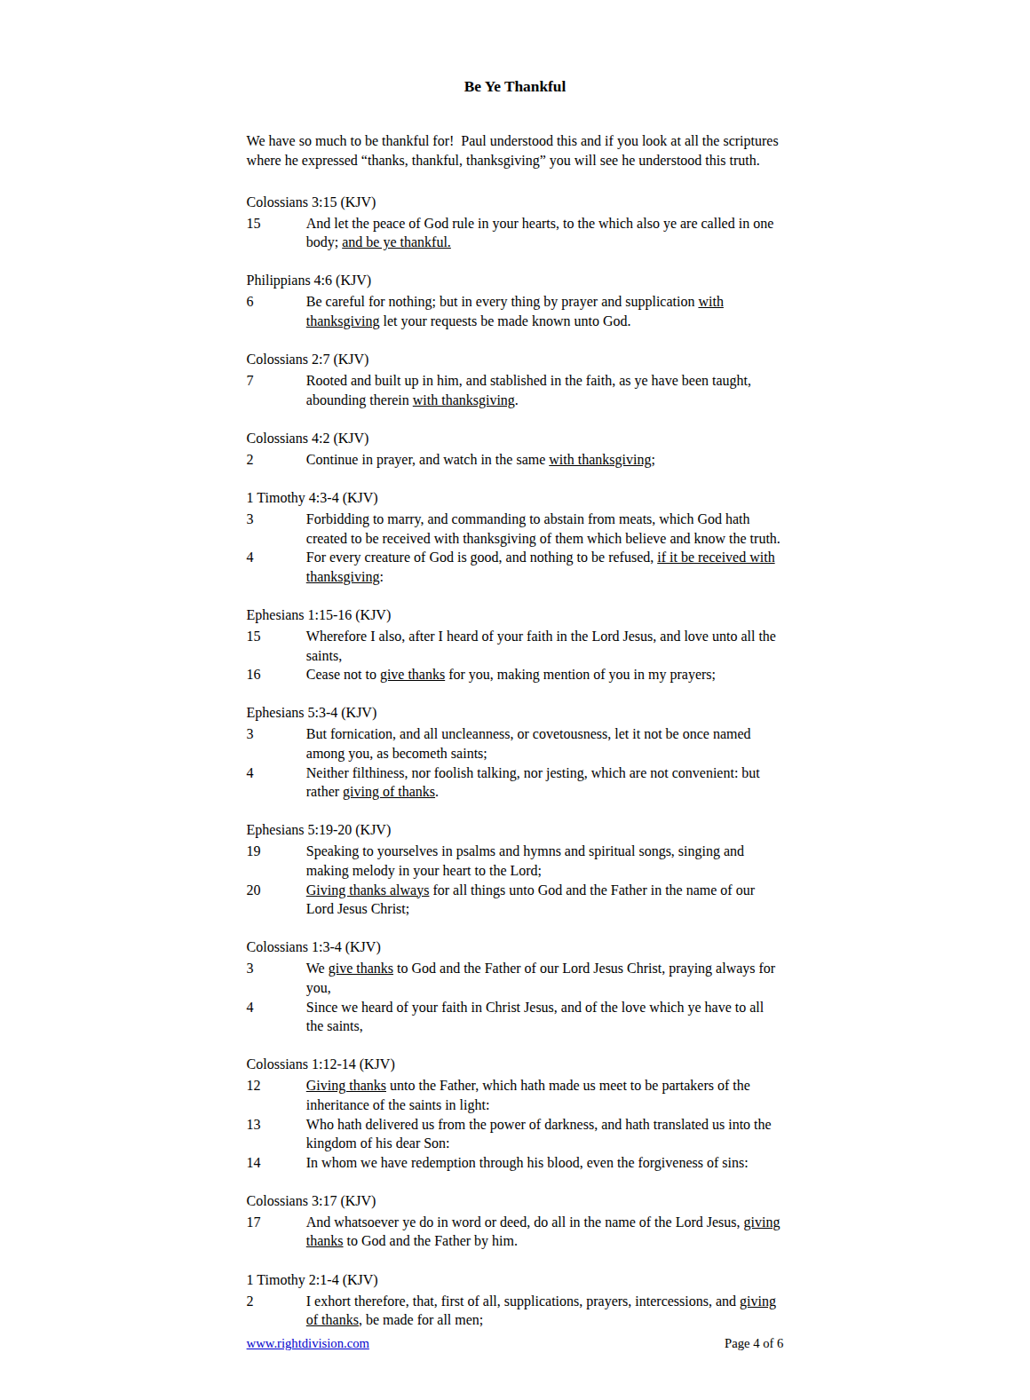Be Ye Thankful
We have so much to be thankful for! Paul understood this and if you look at all the scriptures where he expressed “thanks, thankful, thanksgiving” you will see he understood this truth.
Colossians 3:15 (KJV)
15 And let the peace of God rule in your hearts, to the which also ye are called in one body; and be ye thankful.
Philippians 4:6 (KJV)
6 Be careful for nothing; but in every thing by prayer and supplication with thanksgiving let your requests be made known unto God.
Colossians 2:7 (KJV)
7 Rooted and built up in him, and stablished in the faith, as ye have been taught, abounding therein with thanksgiving.
Colossians 4:2 (KJV)
2 Continue in prayer, and watch in the same with thanksgiving;
1 Timothy 4:3-4 (KJV)
3 Forbidding to marry, and commanding to abstain from meats, which God hath created to be received with thanksgiving of them which believe and know the truth.
4 For every creature of God is good, and nothing to be refused, if it be received with thanksgiving:
Ephesians 1:15-16 (KJV)
15 Wherefore I also, after I heard of your faith in the Lord Jesus, and love unto all the saints,
16 Cease not to give thanks for you, making mention of you in my prayers;
Ephesians 5:3-4 (KJV)
3 But fornication, and all uncleanness, or covetousness, let it not be once named among you, as becometh saints;
4 Neither filthiness, nor foolish talking, nor jesting, which are not convenient: but rather giving of thanks.
Ephesians 5:19-20 (KJV)
19 Speaking to yourselves in psalms and hymns and spiritual songs, singing and making melody in your heart to the Lord;
20 Giving thanks always for all things unto God and the Father in the name of our Lord Jesus Christ;
Colossians 1:3-4 (KJV)
3 We give thanks to God and the Father of our Lord Jesus Christ, praying always for you,
4 Since we heard of your faith in Christ Jesus, and of the love which ye have to all the saints,
Colossians 1:12-14 (KJV)
12 Giving thanks unto the Father, which hath made us meet to be partakers of the inheritance of the saints in light:
13 Who hath delivered us from the power of darkness, and hath translated us into the kingdom of his dear Son:
14 In whom we have redemption through his blood, even the forgiveness of sins:
Colossians 3:17 (KJV)
17 And whatsoever ye do in word or deed, do all in the name of the Lord Jesus, giving thanks to God and the Father by him.
1 Timothy 2:1-4 (KJV)
2 I exhort therefore, that, first of all, supplications, prayers, intercessions, and giving of thanks, be made for all men;
www.rightdivision.com Page 4 of 6